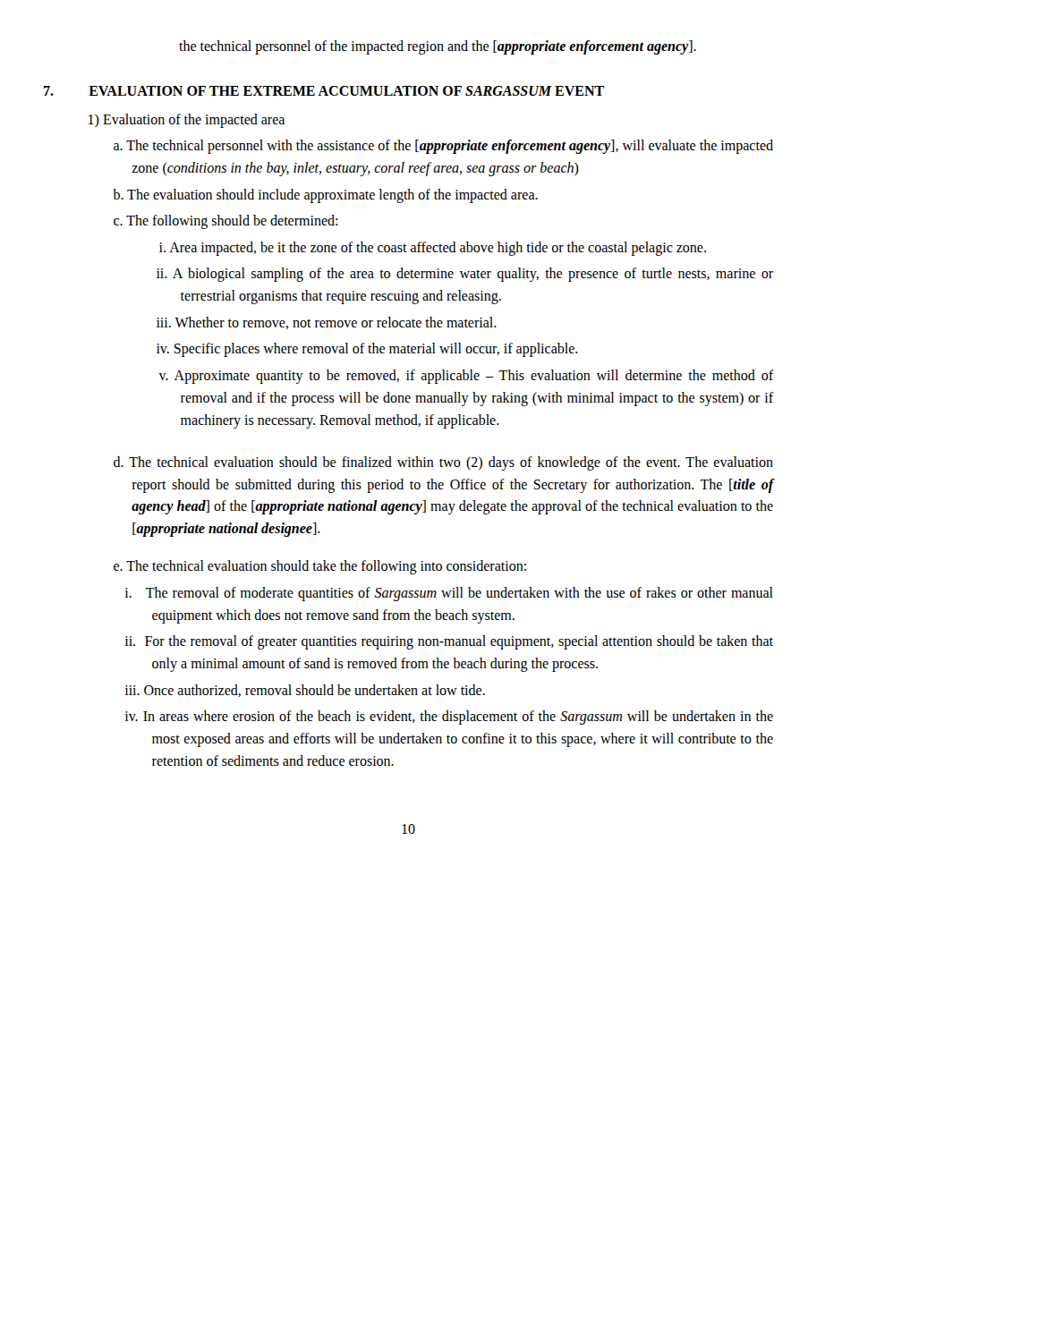the technical personnel of the impacted region and the [appropriate enforcement agency].
7. EVALUATION OF THE EXTREME ACCUMULATION OF SARGASSUM EVENT
1) Evaluation of the impacted area
a. The technical personnel with the assistance of the [appropriate enforcement agency], will evaluate the impacted zone (conditions in the bay, inlet, estuary, coral reef area, sea grass or beach)
b. The evaluation should include approximate length of the impacted area.
c. The following should be determined:
i. Area impacted, be it the zone of the coast affected above high tide or the coastal pelagic zone.
ii. A biological sampling of the area to determine water quality, the presence of turtle nests, marine or terrestrial organisms that require rescuing and releasing.
iii. Whether to remove, not remove or relocate the material.
iv. Specific places where removal of the material will occur, if applicable.
v. Approximate quantity to be removed, if applicable – This evaluation will determine the method of removal and if the process will be done manually by raking (with minimal impact to the system) or if machinery is necessary. Removal method, if applicable.
d. The technical evaluation should be finalized within two (2) days of knowledge of the event. The evaluation report should be submitted during this period to the Office of the Secretary for authorization. The [title of agency head] of the [appropriate national agency] may delegate the approval of the technical evaluation to the [appropriate national designee].
e. The technical evaluation should take the following into consideration:
i. The removal of moderate quantities of Sargassum will be undertaken with the use of rakes or other manual equipment which does not remove sand from the beach system.
ii. For the removal of greater quantities requiring non-manual equipment, special attention should be taken that only a minimal amount of sand is removed from the beach during the process.
iii. Once authorized, removal should be undertaken at low tide.
iv. In areas where erosion of the beach is evident, the displacement of the Sargassum will be undertaken in the most exposed areas and efforts will be undertaken to confine it to this space, where it will contribute to the retention of sediments and reduce erosion.
10